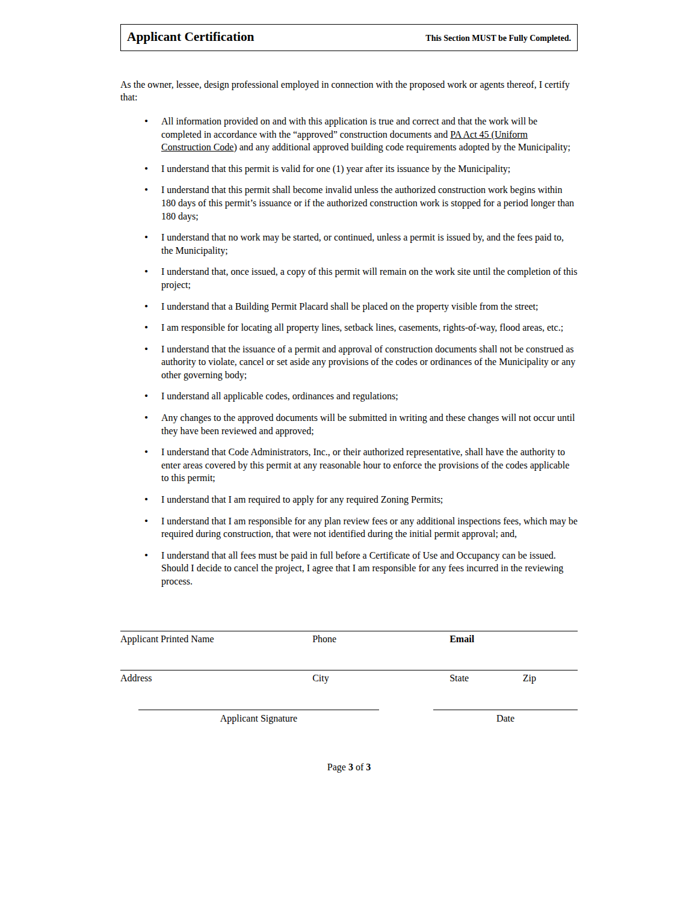Applicant Certification This Section MUST be Fully Completed.
As the owner, lessee, design professional employed in connection with the proposed work or agents thereof, I certify that:
All information provided on and with this application is true and correct and that the work will be completed in accordance with the “approved” construction documents and PA Act 45 (Uniform Construction Code) and any additional approved building code requirements adopted by the Municipality;
I understand that this permit is valid for one (1) year after its issuance by the Municipality;
I understand that this permit shall become invalid unless the authorized construction work begins within 180 days of this permit’s issuance or if the authorized construction work is stopped for a period longer than 180 days;
I understand that no work may be started, or continued, unless a permit is issued by, and the fees paid to, the Municipality;
I understand that, once issued, a copy of this permit will remain on the work site until the completion of this project;
I understand that a Building Permit Placard shall be placed on the property visible from the street;
I am responsible for locating all property lines, setback lines, casements, rights-of-way, flood areas, etc.;
I understand that the issuance of a permit and approval of construction documents shall not be construed as authority to violate, cancel or set aside any provisions of the codes or ordinances of the Municipality or any other governing body;
I understand all applicable codes, ordinances and regulations;
Any changes to the approved documents will be submitted in writing and these changes will not occur until they have been reviewed and approved;
I understand that Code Administrators, Inc., or their authorized representative, shall have the authority to enter areas covered by this permit at any reasonable hour to enforce the provisions of the codes applicable to this permit;
I understand that I am required to apply for any required Zoning Permits;
I understand that I am responsible for any plan review fees or any additional inspections fees, which may be required during construction, that were not identified during the initial permit approval; and,
I understand that all fees must be paid in full before a Certificate of Use and Occupancy can be issued. Should I decide to cancel the project, I agree that I am responsible for any fees incurred in the reviewing process.
Applicant Printed Name Phone Email
Address City State Zip
Applicant Signature
Date
Page 3 of 3